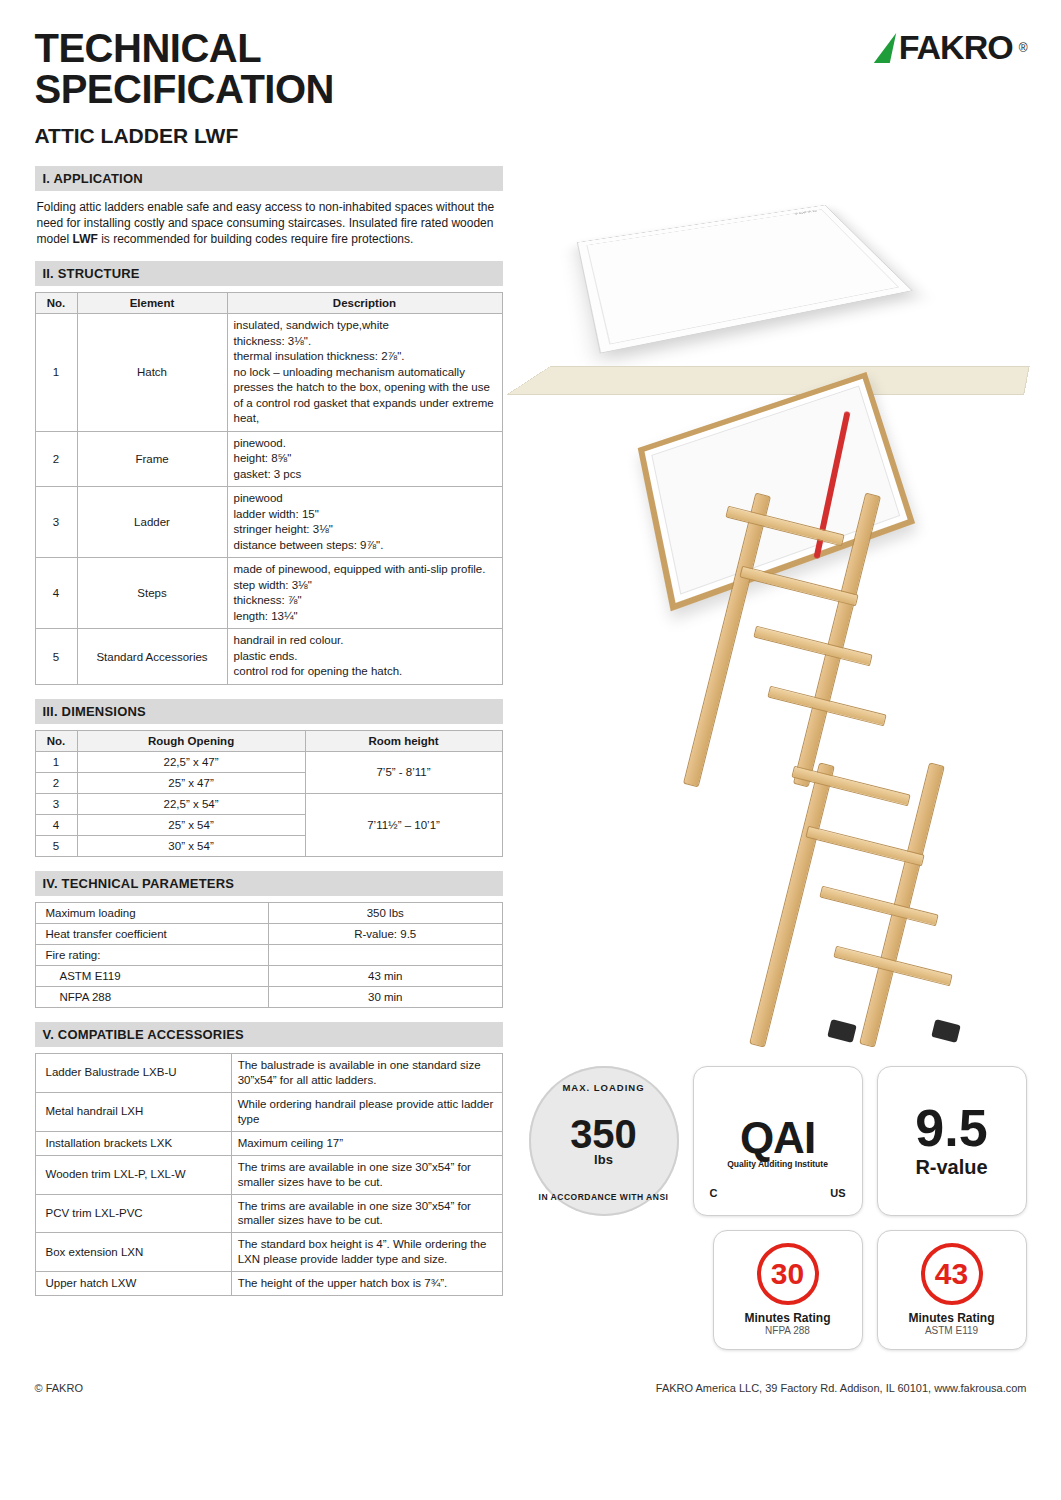TECHNICAL
SPECIFICATION
ATTIC LADDER LWF
FAKRO®
I. APPLICATION
Folding attic ladders enable safe and easy access to non-inhabited spaces without the need for installing costly and space consuming staircases. Insulated fire rated wooden model LWF is recommended for building codes require fire protections.
II. STRUCTURE
| No. | Element | Description |
| --- | --- | --- |
| 1 | Hatch | insulated, sandwich type,white thickness: 3⅛". thermal insulation thickness: 2⅞". no lock – unloading mechanism automatically presses the hatch to the box, opening with the use of a control rod gasket that expands under extreme heat, |
| 2 | Frame | pinewood. height: 8⅝" gasket: 3 pcs |
| 3 | Ladder | pinewood ladder width: 15" stringer height: 3⅛" distance between steps: 9⅞". |
| 4 | Steps | made of pinewood, equipped with anti-slip profile. step width: 3⅛" thickness: ⅞" length: 13¼" |
| 5 | Standard Accessories | handrail in red colour. plastic ends. control rod for opening the hatch. |
III. DIMENSIONS
| No. | Rough Opening | Room height |
| --- | --- | --- |
| 1 | 22,5” x 47” | 7’5” - 8’11” |
| 2 | 25” x 47” |
| 3 | 22,5” x 54” | 7’11½” – 10’1” |
| 4 | 25” x 54” |
| 5 | 30” x 54” |
IV. TECHNICAL PARAMETERS
| Maximum loading | 350 lbs |
| Heat transfer coefficient | R-value: 9.5 |
| Fire rating: | |
| ASTM E119 | 43 min |
| NFPA 288 | 30 min |
V. COMPATIBLE ACCESSORIES
| Ladder Balustrade LXB-U | The balustrade is available in one standard size 30”x54” for all attic ladders. |
| Metal handrail LXH | While ordering handrail please provide attic ladder type |
| Installation brackets LXK | Maximum ceiling 17” |
| Wooden trim LXL-P, LXL-W | The trims are available in one size 30”x54” for smaller sizes have to be cut. |
| PCV trim LXL-PVC | The trims are available in one size 30”x54” for smaller sizes have to be cut. |
| Box extension LXN | The standard box height is 4”. While ordering the LXN please provide ladder type and size. |
| Upper hatch LXW | The height of the upper hatch box is 7¾”. |
FAKRO
MAX. LOADING
350
lbs
IN ACCORDANCE WITH ANSI
QAI
Quality Auditing Institute
CUS
9.5
R-value
30
Minutes Rating
NFPA 288
43
Minutes Rating
ASTM E119
© FAKRO
FAKRO America LLC, 39 Factory Rd. Addison, IL 60101, www.fakrousa.com